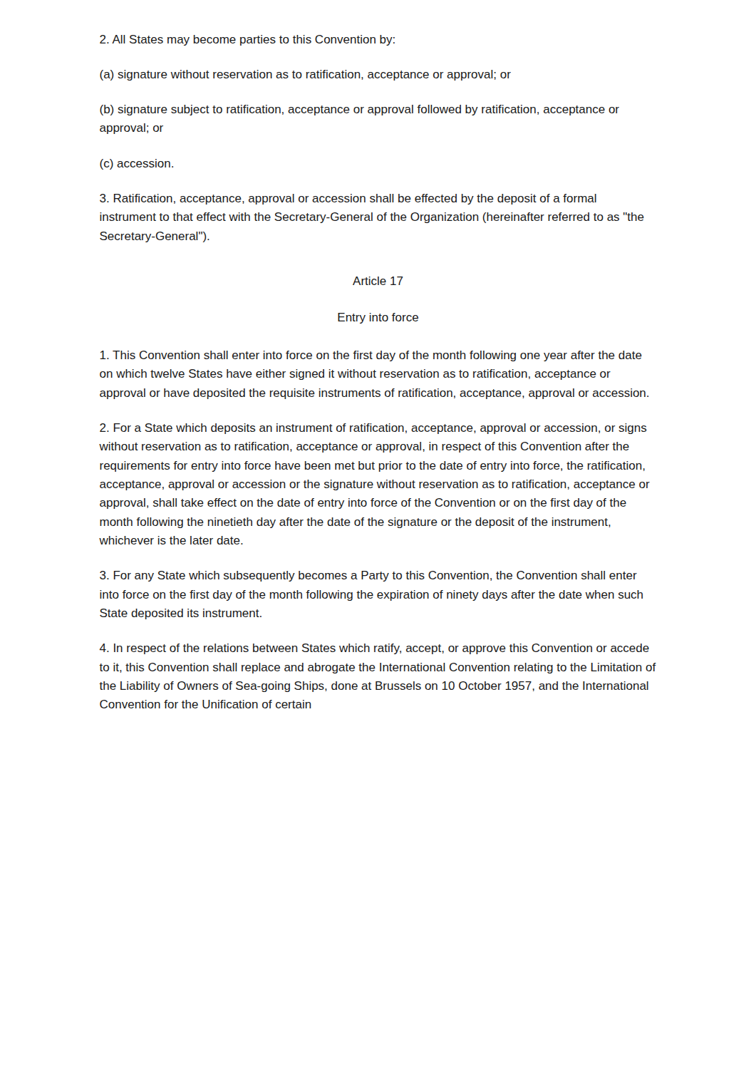2. All States may become parties to this Convention by:
(a) signature without reservation as to ratification, acceptance or approval; or
(b) signature subject to ratification, acceptance or approval followed by ratification, acceptance or approval; or
(c) accession.
3. Ratification, acceptance, approval or accession shall be effected by the deposit of a formal instrument to that effect with the Secretary-General of the Organization (hereinafter referred to as "the Secretary-General").
Article 17
Entry into force
1. This Convention shall enter into force on the first day of the month following one year after the date on which twelve States have either signed it without reservation as to ratification, acceptance or approval or have deposited the requisite instruments of ratification, acceptance, approval or accession.
2. For a State which deposits an instrument of ratification, acceptance, approval or accession, or signs without reservation as to ratification, acceptance or approval, in respect of this Convention after the requirements for entry into force have been met but prior to the date of entry into force, the ratification, acceptance, approval or accession or the signature without reservation as to ratification, acceptance or approval, shall take effect on the date of entry into force of the Convention or on the first day of the month following the ninetieth day after the date of the signature or the deposit of the instrument, whichever is the later date.
3. For any State which subsequently becomes a Party to this Convention, the Convention shall enter into force on the first day of the month following the expiration of ninety days after the date when such State deposited its instrument.
4. In respect of the relations between States which ratify, accept, or approve this Convention or accede to it, this Convention shall replace and abrogate the International Convention relating to the Limitation of the Liability of Owners of Sea-going Ships, done at Brussels on 10 October 1957, and the International Convention for the Unification of certain